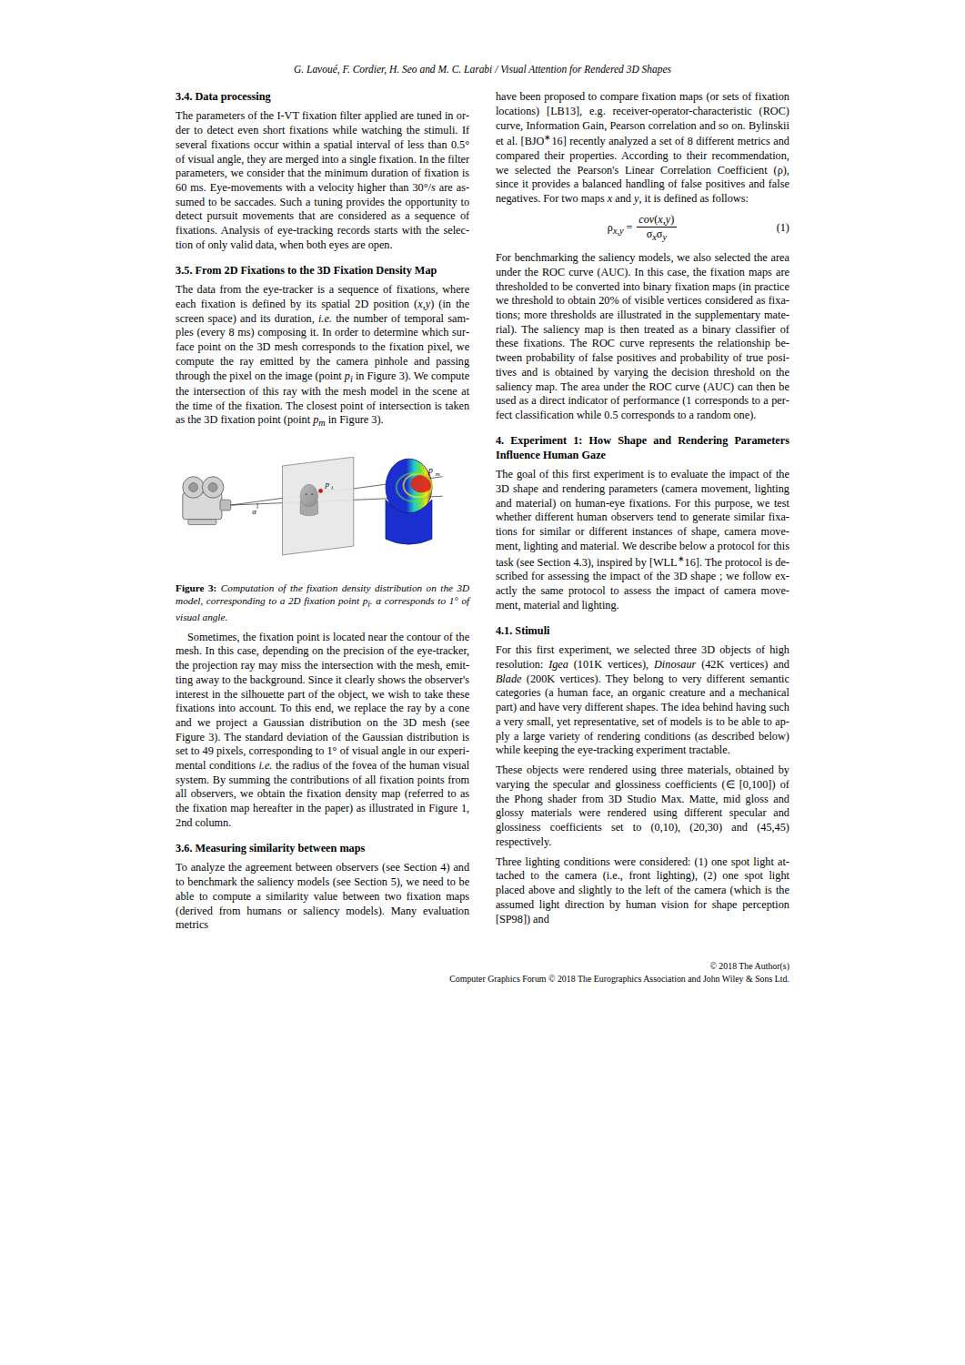G. Lavoué, F. Cordier, H. Seo and M. C. Larabi / Visual Attention for Rendered 3D Shapes
3.4. Data processing
The parameters of the I-VT fixation filter applied are tuned in order to detect even short fixations while watching the stimuli. If several fixations occur within a spatial interval of less than 0.5° of visual angle, they are merged into a single fixation. In the filter parameters, we consider that the minimum duration of fixation is 60 ms. Eye-movements with a velocity higher than 30°/s are assumed to be saccades. Such a tuning provides the opportunity to detect pursuit movements that are considered as a sequence of fixations. Analysis of eye-tracking records starts with the selection of only valid data, when both eyes are open.
3.5. From 2D Fixations to the 3D Fixation Density Map
The data from the eye-tracker is a sequence of fixations, where each fixation is defined by its spatial 2D position (x,y) (in the screen space) and its duration, i.e. the number of temporal samples (every 8 ms) composing it. In order to determine which surface point on the 3D mesh corresponds to the fixation pixel, we compute the ray emitted by the camera pinhole and passing through the pixel on the image (point pi in Figure 3). We compute the intersection of this ray with the mesh model in the scene at the time of the fixation. The closest point of intersection is taken as the 3D fixation point (point pm in Figure 3).
α p i p m
Figure 3: Computation of the fixation density distribution on the 3D model, corresponding to a 2D fixation point pi. α corresponds to 1° of visual angle.
Sometimes, the fixation point is located near the contour of the mesh. In this case, depending on the precision of the eye-tracker, the projection ray may miss the intersection with the mesh, emitting away to the background. Since it clearly shows the observer's interest in the silhouette part of the object, we wish to take these fixations into account. To this end, we replace the ray by a cone and we project a Gaussian distribution on the 3D mesh (see Figure 3). The standard deviation of the Gaussian distribution is set to 49 pixels, corresponding to 1° of visual angle in our experimental conditions i.e. the radius of the fovea of the human visual system. By summing the contributions of all fixation points from all observers, we obtain the fixation density map (referred to as the fixation map hereafter in the paper) as illustrated in Figure 1, 2nd column.
3.6. Measuring similarity between maps
To analyze the agreement between observers (see Section 4) and to benchmark the saliency models (see Section 5), we need to be able to compute a similarity value between two fixation maps (derived from humans or saliency models). Many evaluation metrics
have been proposed to compare fixation maps (or sets of fixation locations) [LB13], e.g. receiver-operator-characteristic (ROC) curve, Information Gain, Pearson correlation and so on. Bylinskii et al. [BJO∗16] recently analyzed a set of 8 different metrics and compared their properties. According to their recommendation, we selected the Pearson's Linear Correlation Coefficient (ρ), since it provides a balanced handling of false positives and false negatives. For two maps x and y, it is defined as follows:
ρx,y = cov(x,y) σxσy (1)
For benchmarking the saliency models, we also selected the area under the ROC curve (AUC). In this case, the fixation maps are thresholded to be converted into binary fixation maps (in practice we threshold to obtain 20% of visible vertices considered as fixations; more thresholds are illustrated in the supplementary material). The saliency map is then treated as a binary classifier of these fixations. The ROC curve represents the relationship between probability of false positives and probability of true positives and is obtained by varying the decision threshold on the saliency map. The area under the ROC curve (AUC) can then be used as a direct indicator of performance (1 corresponds to a perfect classification while 0.5 corresponds to a random one).
4. Experiment 1: How Shape and Rendering Parameters Influence Human Gaze
The goal of this first experiment is to evaluate the impact of the 3D shape and rendering parameters (camera movement, lighting and material) on human-eye fixations. For this purpose, we test whether different human observers tend to generate similar fixations for similar or different instances of shape, camera movement, lighting and material. We describe below a protocol for this task (see Section 4.3), inspired by [WLL∗16]. The protocol is described for assessing the impact of the 3D shape ; we follow exactly the same protocol to assess the impact of camera movement, material and lighting.
4.1. Stimuli
For this first experiment, we selected three 3D objects of high resolution: Igea (101K vertices), Dinosaur (42K vertices) and Blade (200K vertices). They belong to very different semantic categories (a human face, an organic creature and a mechanical part) and have very different shapes. The idea behind having such a very small, yet representative, set of models is to be able to apply a large variety of rendering conditions (as described below) while keeping the eye-tracking experiment tractable.
These objects were rendered using three materials, obtained by varying the specular and glossiness coefficients (∈ [0,100]) of the Phong shader from 3D Studio Max. Matte, mid gloss and glossy materials were rendered using different specular and glossiness coefficients set to (0,10), (20,30) and (45,45) respectively.
Three lighting conditions were considered: (1) one spot light attached to the camera (i.e., front lighting), (2) one spot light placed above and slightly to the left of the camera (which is the assumed light direction by human vision for shape perception [SP98]) and
© 2018 The Author(s)
Computer Graphics Forum © 2018 The Eurographics Association and John Wiley & Sons Ltd.